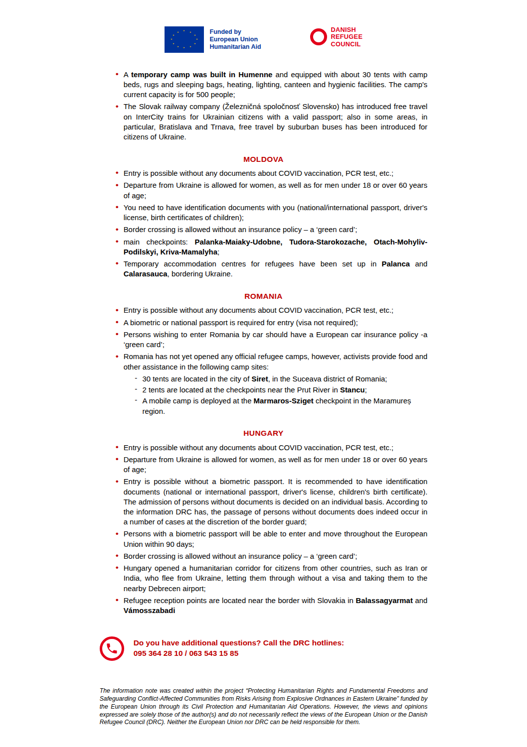★ ★ ★ ★ ★ ★ ★ ★ ★ ★ ★ ★
Funded by
European Union
Humanitarian Aid
DANISH
REFUGEE
COUNCIL
A temporary camp was built in Humenne and equipped with about 30 tents with camp beds, rugs and sleeping bags, heating, lighting, canteen and hygienic facilities. The camp's current capacity is for 500 people;
The Slovak railway company (Železničná spoločnosť Slovensko) has introduced free travel on InterCity trains for Ukrainian citizens with a valid passport; also in some areas, in particular, Bratislava and Trnava, free travel by suburban buses has been introduced for citizens of Ukraine.
MOLDOVA
Entry is possible without any documents about COVID vaccination, PCR test, etc.;
Departure from Ukraine is allowed for women, as well as for men under 18 or over 60 years of age;
You need to have identification documents with you (national/international passport, driver's license, birth certificates of children);
Border crossing is allowed without an insurance policy – a ‘green card’;
main checkpoints: Palanka-Maiaky-Udobne, Tudora-Starokozache, Otach-Mohyliv-Podilskyi, Kriva-Mamalyha;
Temporary accommodation centres for refugees have been set up in Palanca and Calarasauca, bordering Ukraine.
ROMANIA
Entry is possible without any documents about COVID vaccination, PCR test, etc.;
A biometric or national passport is required for entry (visa not required);
Persons wishing to enter Romania by car should have a European car insurance policy -a ‘green card’;
Romania has not yet opened any official refugee camps, however, activists provide food and other assistance in the following camp sites:
30 tents are located in the city of Siret, in the Suceava district of Romania;
2 tents are located at the checkpoints near the Prut River in Stancu;
A mobile camp is deployed at the Marmaros-Sziget checkpoint in the Maramureș region.
HUNGARY
Entry is possible without any documents about COVID vaccination, PCR test, etc.;
Departure from Ukraine is allowed for women, as well as for men under 18 or over 60 years of age;
Entry is possible without a biometric passport. It is recommended to have identification documents (national or international passport, driver's license, children's birth certificate). The admission of persons without documents is decided on an individual basis. According to the information DRC has, the passage of persons without documents does indeed occur in a number of cases at the discretion of the border guard;
Persons with a biometric passport will be able to enter and move throughout the European Union within 90 days;
Border crossing is allowed without an insurance policy – a ‘green card’;
Hungary opened a humanitarian corridor for citizens from other countries, such as Iran or India, who flee from Ukraine, letting them through without a visa and taking them to the nearby Debrecen airport;
Refugee reception points are located near the border with Slovakia in Balassagyarmat and Vámosszabadi
Do you have additional questions? Call the DRC hotlines:
095 364 28 10 / 063 543 15 85
The information note was created within the project “Protecting Humanitarian Rights and Fundamental Freedoms and Safeguarding Conflict-Affected Communities from Risks Arising from Explosive Ordnances in Eastern Ukraine” funded by the European Union through its Civil Protection and Humanitarian Aid Operations. However, the views and opinions expressed are solely those of the author(s) and do not necessarily reflect the views of the European Union or the Danish Refugee Council (DRC). Neither the European Union nor DRC can be held responsible for them.